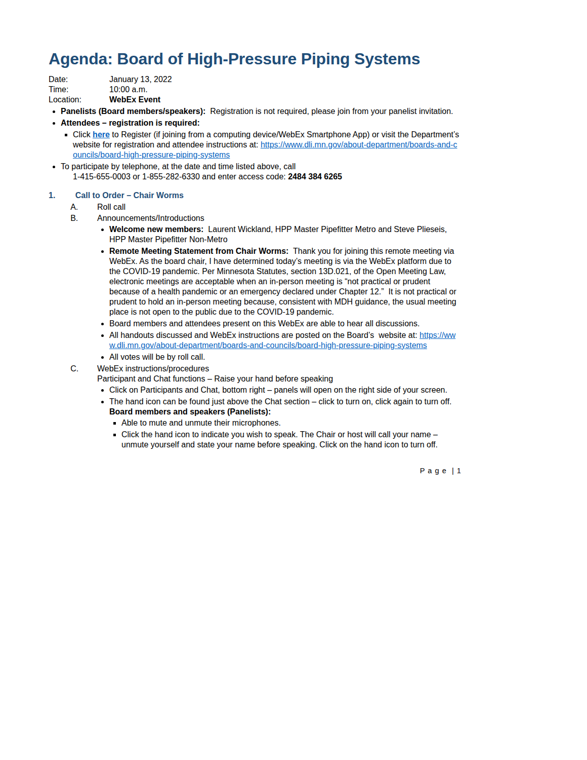Agenda: Board of High-Pressure Piping Systems
Date:
January 13, 2022
Time:
10:00 a.m.
Location:
WebEx Event
Panelists (Board members/speakers): Registration is not required, please join from your panelist invitation.
Attendees – registration is required:
Click here to Register (if joining from a computing device/WebEx Smartphone App) or visit the Department’s website for registration and attendee instructions at: https://www.dli.mn.gov/about-department/boards-and-councils/board-high-pressure-piping-systems
To participate by telephone, at the date and time listed above, call
1-415-655-0003 or 1-855-282-6330 and enter access code: 2484 384 6265
1.
Call to Order – Chair Worms
A.
Roll call
B.
Announcements/Introductions
Welcome new members: Laurent Wickland, HPP Master Pipefitter Metro and Steve Plieseis, HPP Master Pipefitter Non-Metro
Remote Meeting Statement from Chair Worms: Thank you for joining this remote meeting via WebEx. As the board chair, I have determined today’s meeting is via the WebEx platform due to the COVID-19 pandemic. Per Minnesota Statutes, section 13D.021, of the Open Meeting Law, electronic meetings are acceptable when an in-person meeting is “not practical or prudent because of a health pandemic or an emergency declared under Chapter 12.” It is not practical or prudent to hold an in-person meeting because, consistent with MDH guidance, the usual meeting place is not open to the public due to the COVID-19 pandemic.
Board members and attendees present on this WebEx are able to hear all discussions.
All handouts discussed and WebEx instructions are posted on the Board’s website at: https://www.dli.mn.gov/about-department/boards-and-councils/board-high-pressure-piping-systems
All votes will be by roll call.
C.
WebEx instructions/procedures
Participant and Chat functions – Raise your hand before speaking
Click on Participants and Chat, bottom right – panels will open on the right side of your screen.
The hand icon can be found just above the Chat section – click to turn on, click again to turn off.
Board members and speakers (Panelists):
Able to mute and unmute their microphones.
Click the hand icon to indicate you wish to speak. The Chair or host will call your name – unmute yourself and state your name before speaking. Click on the hand icon to turn off.
P a g e | 1